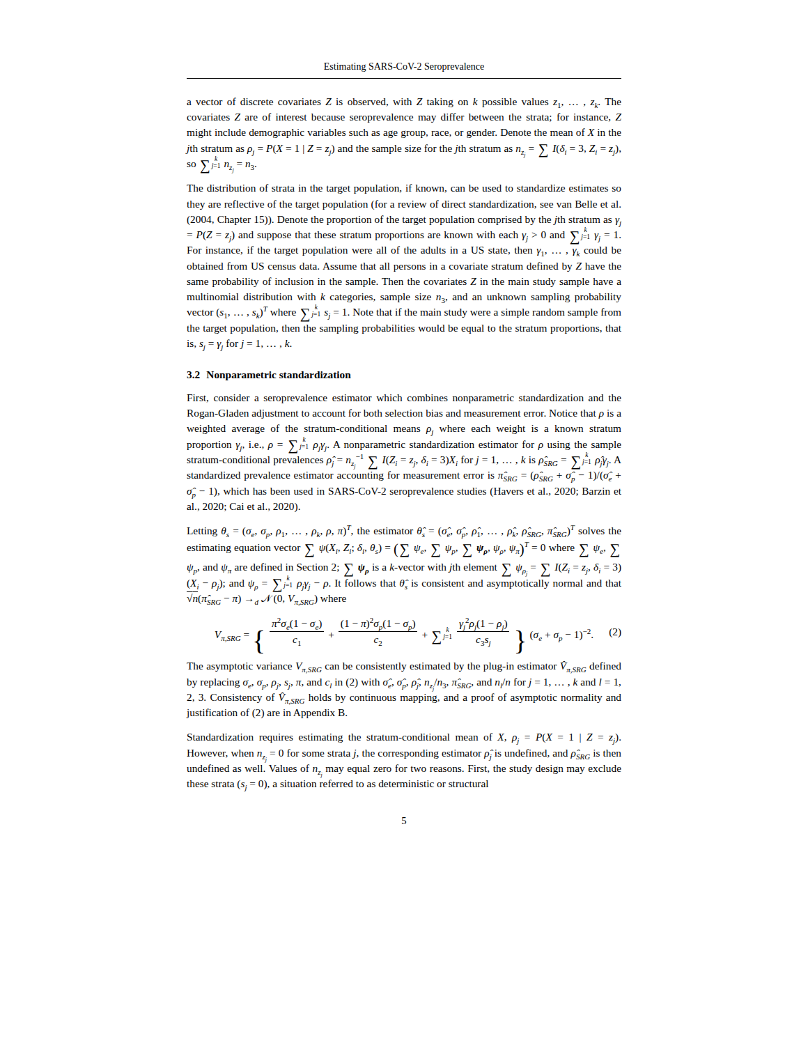Estimating SARS-CoV-2 Seroprevalence
a vector of discrete covariates Z is observed, with Z taking on k possible values z1, … , zk. The covariates Z are of interest because seroprevalence may differ between the strata; for instance, Z might include demographic variables such as age group, race, or gender. Denote the mean of X in the jth stratum as ρj = P(X = 1 | Z = zj) and the sample size for the jth stratum as nzj = ∑ I(δi = 3, Zi = zj), so ∑kj=1 nzj = n3.
The distribution of strata in the target population, if known, can be used to standardize estimates so they are reflective of the target population (for a review of direct standardization, see van Belle et al. (2004, Chapter 15)). Denote the proportion of the target population comprised by the jth stratum as γj = P(Z = zj) and suppose that these stratum proportions are known with each γj > 0 and ∑kj=1 γj = 1. For instance, if the target population were all of the adults in a US state, then γ1, … , γk could be obtained from US census data. Assume that all persons in a covariate stratum defined by Z have the same probability of inclusion in the sample. Then the covariates Z in the main study sample have a multinomial distribution with k categories, sample size n3, and an unknown sampling probability vector (s1, … , sk)T where ∑kj=1 sj = 1. Note that if the main study were a simple random sample from the target population, then the sampling probabilities would be equal to the stratum proportions, that is, sj = γj for j = 1, … , k.
3.2 Nonparametric standardization
First, consider a seroprevalence estimator which combines nonparametric standardization and the Rogan-Gladen adjustment to account for both selection bias and measurement error. Notice that ρ is a weighted average of the stratum-conditional means ρj where each weight is a known stratum proportion γj, i.e., ρ = ∑kj=1 ρjγj. A nonparametric standardization estimator for ρ using the sample stratum-conditional prevalences ρ̂j = nzj−1 ∑ I(Zi = zj, δi = 3)Xi for j = 1, … , k is ρ̂SRG = ∑kj=1 ρ̂jγj. A standardized prevalence estimator accounting for measurement error is π̂SRG = (ρ̂SRG + σ̂p − 1)/(σ̂e + σ̂p − 1), which has been used in SARS-CoV-2 seroprevalence studies (Havers et al., 2020; Barzin et al., 2020; Cai et al., 2020).
Letting θs = (σe, σp, ρ1, … , ρk, ρ, π)T, the estimator θ̂s = (σ̂e, σ̂p, ρ̂1, … , ρ̂k, ρ̂SRG, π̂SRG)T solves the estimating equation vector ∑ ψ(Xi, Zi; δi, θs) = (∑ ψe, ∑ ψp, ∑ ψρ, ψρ, ψπ)T = 0 where ∑ ψe, ∑ ψp, and ψπ are defined in Section 2; ∑ ψρ is a k-vector with jth element ∑ ψρj = ∑ I(Zi = zj, δi = 3)(Xi − ρj); and ψρ = ∑kj=1 ρjγj − ρ. It follows that θ̂s is consistent and asymptotically normal and that √n(π̂SRG − π) →d 𝒩 (0, Vπ,SRG) where
Vπ,SRG = { π2σe(1 − σe) c1 + (1 − π)2σp(1 − σp) c2 + ∑kj=1 γj2ρj(1 − ρj) c3sj } (σe + σp − 1)−2. (2)
The asymptotic variance Vπ,SRG can be consistently estimated by the plug-in estimator V̂π,SRG defined by replacing σe, σp, ρj, sj, π, and cl in (2) with σ̂e, σ̂p, ρ̂j, nzj/n3, π̂SRG, and nl/n for j = 1, … , k and l = 1, 2, 3. Consistency of V̂π,SRG holds by continuous mapping, and a proof of asymptotic normality and justification of (2) are in Appendix B.
Standardization requires estimating the stratum-conditional mean of X, ρj = P(X = 1 | Z = zj). However, when nzj = 0 for some strata j, the corresponding estimator ρ̂j is undefined, and ρ̂SRG is then undefined as well. Values of nzj may equal zero for two reasons. First, the study design may exclude these strata (sj = 0), a situation referred to as deterministic or structural
5